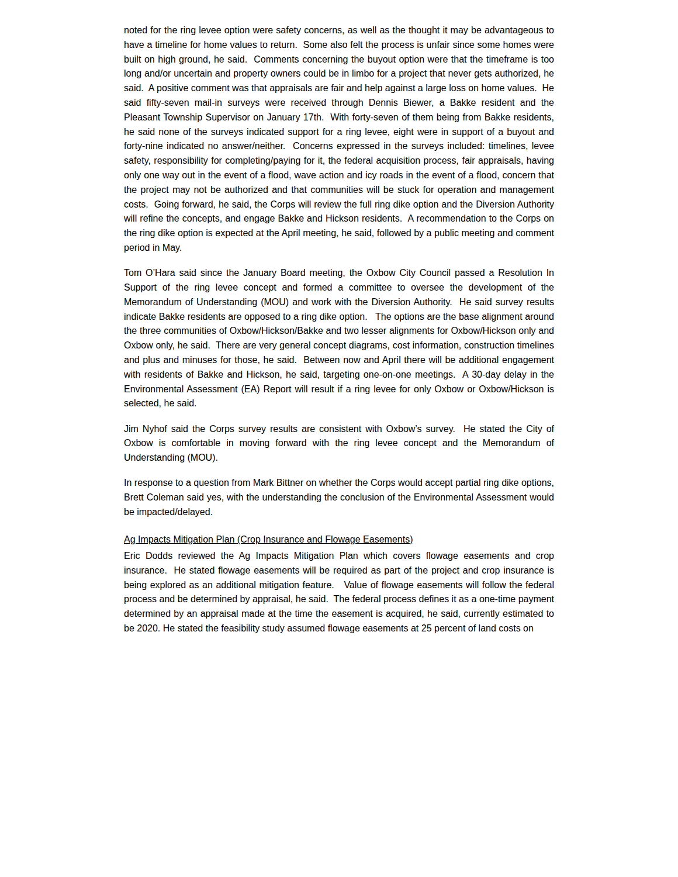noted for the ring levee option were safety concerns, as well as the thought it may be advantageous to have a timeline for home values to return. Some also felt the process is unfair since some homes were built on high ground, he said. Comments concerning the buyout option were that the timeframe is too long and/or uncertain and property owners could be in limbo for a project that never gets authorized, he said. A positive comment was that appraisals are fair and help against a large loss on home values. He said fifty-seven mail-in surveys were received through Dennis Biewer, a Bakke resident and the Pleasant Township Supervisor on January 17th. With forty-seven of them being from Bakke residents, he said none of the surveys indicated support for a ring levee, eight were in support of a buyout and forty-nine indicated no answer/neither. Concerns expressed in the surveys included: timelines, levee safety, responsibility for completing/paying for it, the federal acquisition process, fair appraisals, having only one way out in the event of a flood, wave action and icy roads in the event of a flood, concern that the project may not be authorized and that communities will be stuck for operation and management costs. Going forward, he said, the Corps will review the full ring dike option and the Diversion Authority will refine the concepts, and engage Bakke and Hickson residents. A recommendation to the Corps on the ring dike option is expected at the April meeting, he said, followed by a public meeting and comment period in May.
Tom O’Hara said since the January Board meeting, the Oxbow City Council passed a Resolution In Support of the ring levee concept and formed a committee to oversee the development of the Memorandum of Understanding (MOU) and work with the Diversion Authority. He said survey results indicate Bakke residents are opposed to a ring dike option. The options are the base alignment around the three communities of Oxbow/Hickson/Bakke and two lesser alignments for Oxbow/Hickson only and Oxbow only, he said. There are very general concept diagrams, cost information, construction timelines and plus and minuses for those, he said. Between now and April there will be additional engagement with residents of Bakke and Hickson, he said, targeting one-on-one meetings. A 30-day delay in the Environmental Assessment (EA) Report will result if a ring levee for only Oxbow or Oxbow/Hickson is selected, he said.
Jim Nyhof said the Corps survey results are consistent with Oxbow’s survey. He stated the City of Oxbow is comfortable in moving forward with the ring levee concept and the Memorandum of Understanding (MOU).
In response to a question from Mark Bittner on whether the Corps would accept partial ring dike options, Brett Coleman said yes, with the understanding the conclusion of the Environmental Assessment would be impacted/delayed.
Ag Impacts Mitigation Plan (Crop Insurance and Flowage Easements)
Eric Dodds reviewed the Ag Impacts Mitigation Plan which covers flowage easements and crop insurance. He stated flowage easements will be required as part of the project and crop insurance is being explored as an additional mitigation feature. Value of flowage easements will follow the federal process and be determined by appraisal, he said. The federal process defines it as a one-time payment determined by an appraisal made at the time the easement is acquired, he said, currently estimated to be 2020. He stated the feasibility study assumed flowage easements at 25 percent of land costs on